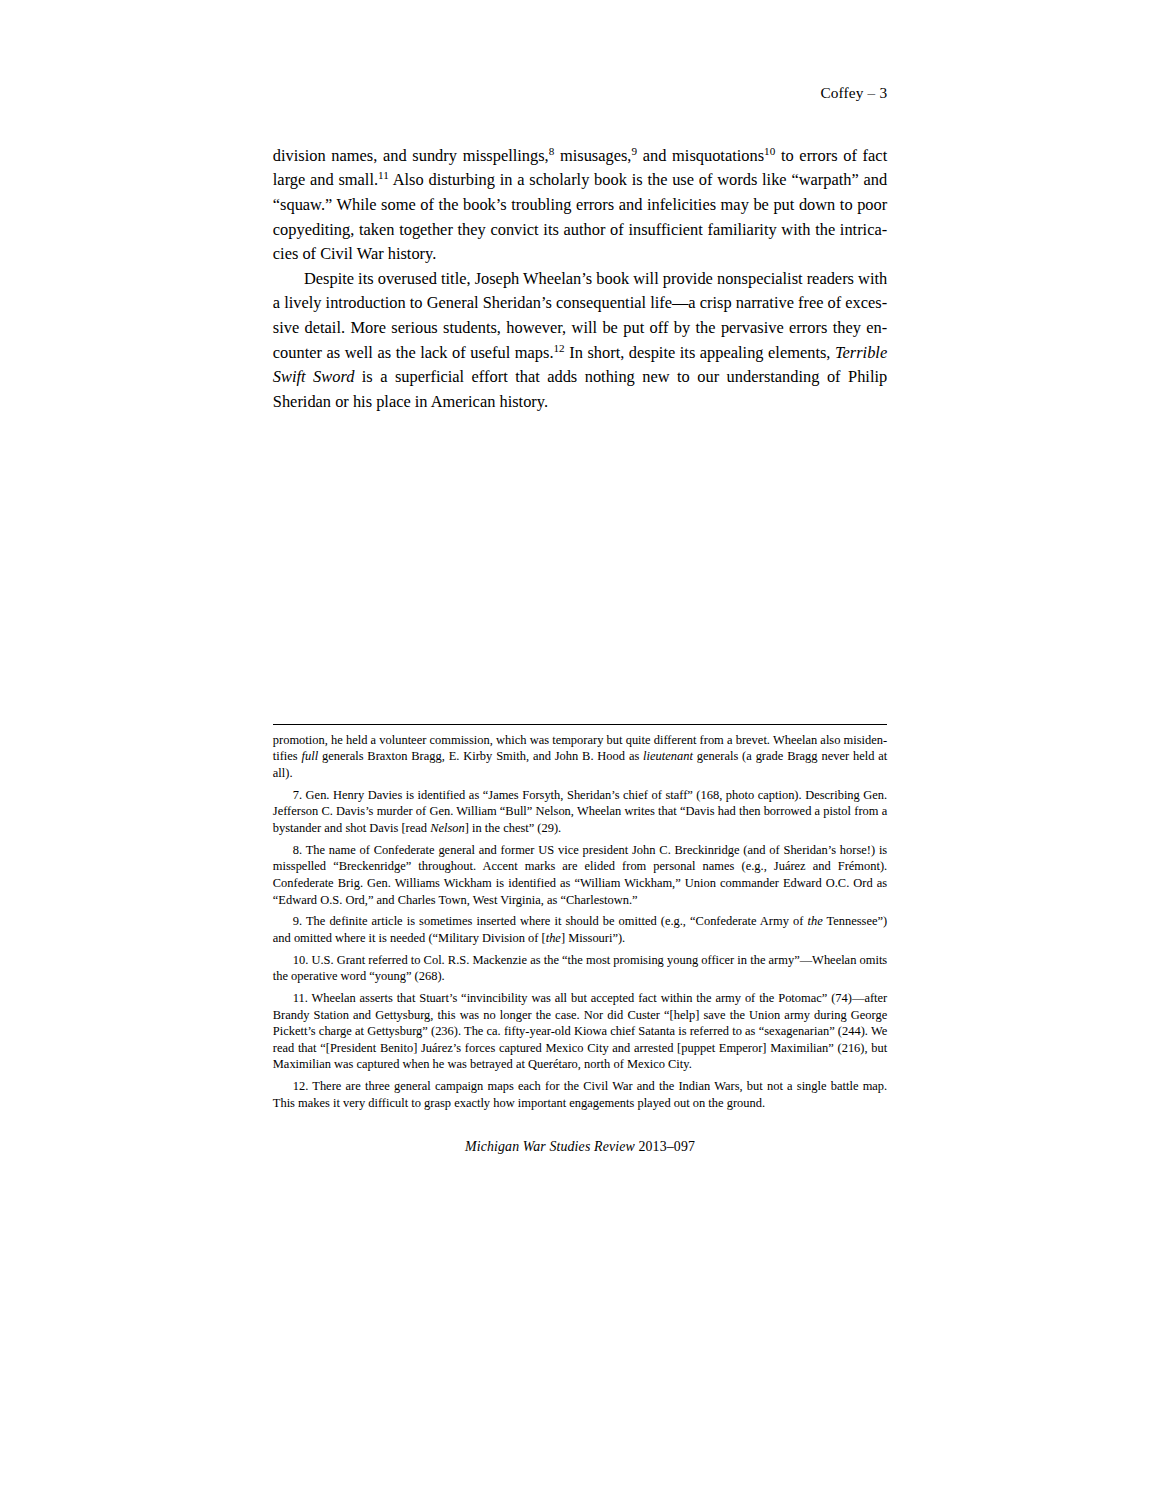Coffey – 3
division names, and sundry misspellings,8 misusages,9 and misquotations10 to errors of fact large and small.11 Also disturbing in a scholarly book is the use of words like “warpath” and “squaw.” While some of the book’s troubling errors and infelicities may be put down to poor copyediting, taken together they convict its author of insufficient familiarity with the intricacies of Civil War history.
Despite its overused title, Joseph Wheelan’s book will provide nonspecialist readers with a lively introduction to General Sheridan’s consequential life—a crisp narrative free of excessive detail. More serious students, however, will be put off by the pervasive errors they encounter as well as the lack of useful maps.12 In short, despite its appealing elements, Terrible Swift Sword is a superficial effort that adds nothing new to our understanding of Philip Sheridan or his place in American history.
promotion, he held a volunteer commission, which was temporary but quite different from a brevet. Wheelan also misidentifies full generals Braxton Bragg, E. Kirby Smith, and John B. Hood as lieutenant generals (a grade Bragg never held at all).
7. Gen. Henry Davies is identified as “James Forsyth, Sheridan’s chief of staff” (168, photo caption). Describing Gen. Jefferson C. Davis’s murder of Gen. William “Bull” Nelson, Wheelan writes that “Davis had then borrowed a pistol from a bystander and shot Davis [read Nelson] in the chest” (29).
8. The name of Confederate general and former US vice president John C. Breckinridge (and of Sheridan’s horse!) is misspelled “Breckenridge” throughout. Accent marks are elided from personal names (e.g., Juárez and Frémont). Confederate Brig. Gen. Williams Wickham is identified as “William Wickham,” Union commander Edward O.C. Ord as “Edward O.S. Ord,” and Charles Town, West Virginia, as “Charlestown.”
9. The definite article is sometimes inserted where it should be omitted (e.g., “Confederate Army of the Tennessee”) and omitted where it is needed (“Military Division of [the] Missouri”).
10. U.S. Grant referred to Col. R.S. Mackenzie as the “the most promising young officer in the army”—Wheelan omits the operative word “young” (268).
11. Wheelan asserts that Stuart’s “invincibility was all but accepted fact within the army of the Potomac” (74)—after Brandy Station and Gettysburg, this was no longer the case. Nor did Custer “[help] save the Union army during George Pickett’s charge at Gettysburg” (236). The ca. fifty-year-old Kiowa chief Satanta is referred to as “sexagenarian” (244). We read that “[President Benito] Juárez’s forces captured Mexico City and arrested [puppet Emperor] Maximilian” (216), but Maximilian was captured when he was betrayed at Querétaro, north of Mexico City.
12. There are three general campaign maps each for the Civil War and the Indian Wars, but not a single battle map. This makes it very difficult to grasp exactly how important engagements played out on the ground.
Michigan War Studies Review 2013–097